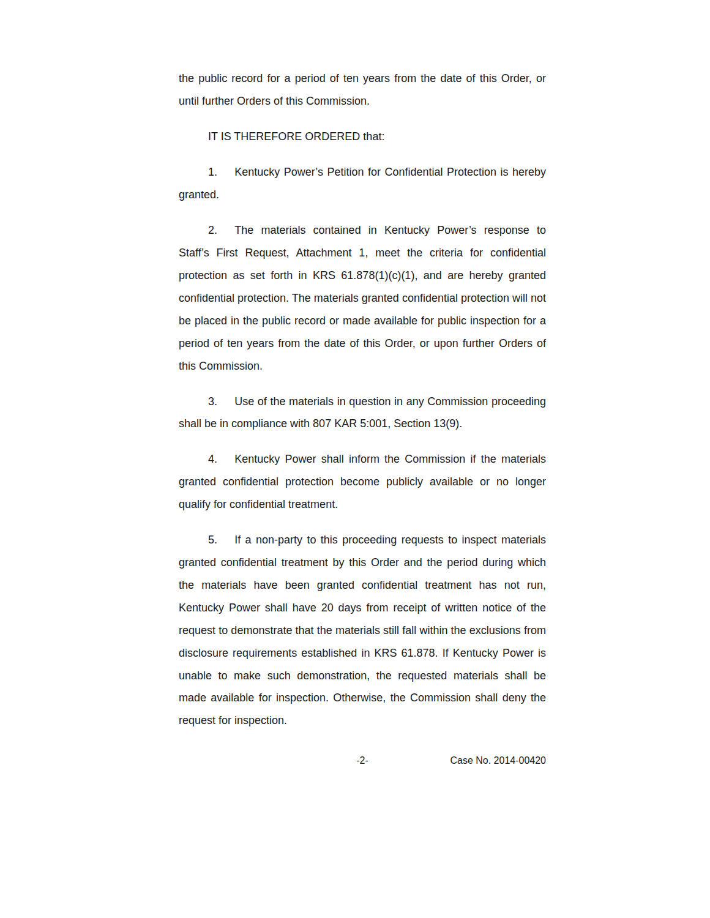the public record for a period of ten years from the date of this Order, or until further Orders of this Commission.
IT IS THEREFORE ORDERED that:
1. Kentucky Power’s Petition for Confidential Protection is hereby granted.
2. The materials contained in Kentucky Power’s response to Staff’s First Request, Attachment 1, meet the criteria for confidential protection as set forth in KRS 61.878(1)(c)(1), and are hereby granted confidential protection. The materials granted confidential protection will not be placed in the public record or made available for public inspection for a period of ten years from the date of this Order, or upon further Orders of this Commission.
3. Use of the materials in question in any Commission proceeding shall be in compliance with 807 KAR 5:001, Section 13(9).
4. Kentucky Power shall inform the Commission if the materials granted confidential protection become publicly available or no longer qualify for confidential treatment.
5. If a non-party to this proceeding requests to inspect materials granted confidential treatment by this Order and the period during which the materials have been granted confidential treatment has not run, Kentucky Power shall have 20 days from receipt of written notice of the request to demonstrate that the materials still fall within the exclusions from disclosure requirements established in KRS 61.878. If Kentucky Power is unable to make such demonstration, the requested materials shall be made available for inspection. Otherwise, the Commission shall deny the request for inspection.
-2-
Case No. 2014-00420